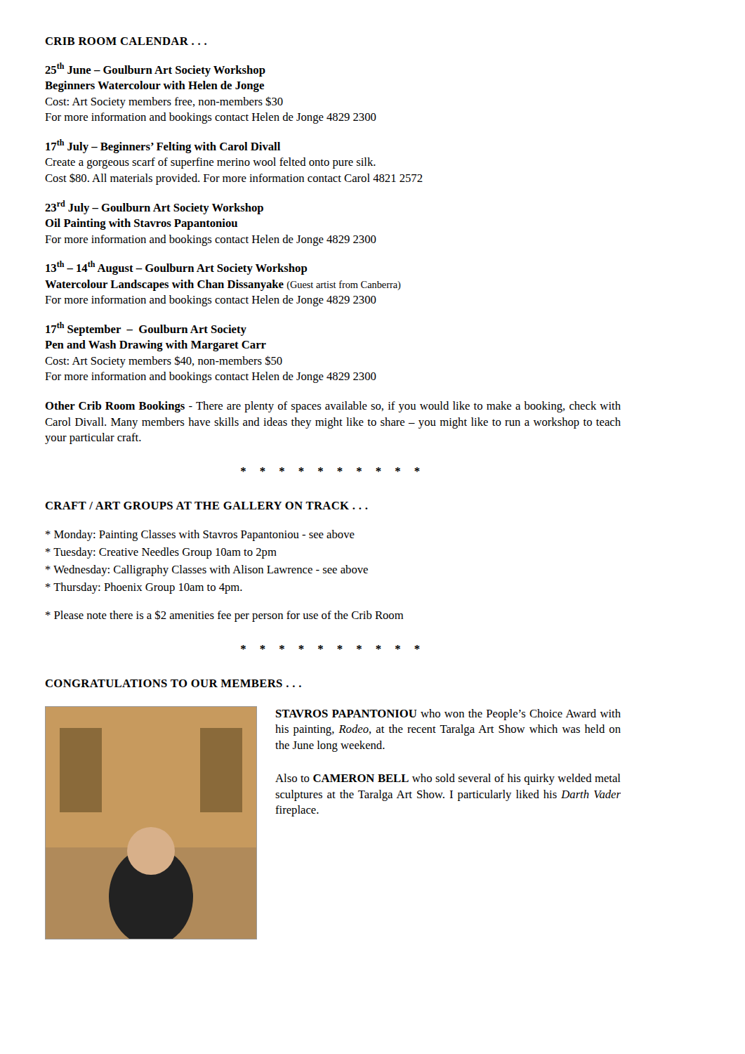CRIB ROOM CALENDAR . . .
25th June – Goulburn Art Society Workshop
Beginners Watercolour with Helen de Jonge
Cost: Art Society members free, non-members $30
For more information and bookings contact Helen de Jonge 4829 2300
17th July – Beginners’ Felting with Carol Divall
Create a gorgeous scarf of superfine merino wool felted onto pure silk.
Cost $80. All materials provided. For more information contact Carol 4821 2572
23rd July – Goulburn Art Society Workshop
Oil Painting with Stavros Papantoniou
For more information and bookings contact Helen de Jonge 4829 2300
13th – 14th August – Goulburn Art Society Workshop
Watercolour Landscapes with Chan Dissanyake (Guest artist from Canberra)
For more information and bookings contact Helen de Jonge 4829 2300
17th September – Goulburn Art Society
Pen and Wash Drawing with Margaret Carr
Cost: Art Society members $40, non-members $50
For more information and bookings contact Helen de Jonge 4829 2300
Other Crib Room Bookings - There are plenty of spaces available so, if you would like to make a booking, check with Carol Divall. Many members have skills and ideas they might like to share – you might like to run a workshop to teach your particular craft.
* * * * * * * * * *
CRAFT / ART GROUPS AT THE GALLERY ON TRACK . . .
* Monday: Painting Classes with Stavros Papantoniou - see above
* Tuesday: Creative Needles Group 10am to 2pm
* Wednesday: Calligraphy Classes with Alison Lawrence - see above
* Thursday: Phoenix Group 10am to 4pm.
* Please note there is a $2 amenities fee per person for use of the Crib Room
* * * * * * * * * *
CONGRATULATIONS TO OUR MEMBERS . . .
STAVROS PAPANTONIOU who won the People’s Choice Award with his painting, Rodeo, at the recent Taralga Art Show which was held on the June long weekend.
Also to CAMERON BELL who sold several of his quirky welded metal sculptures at the Taralga Art Show. I particularly liked his Darth Vader fireplace.